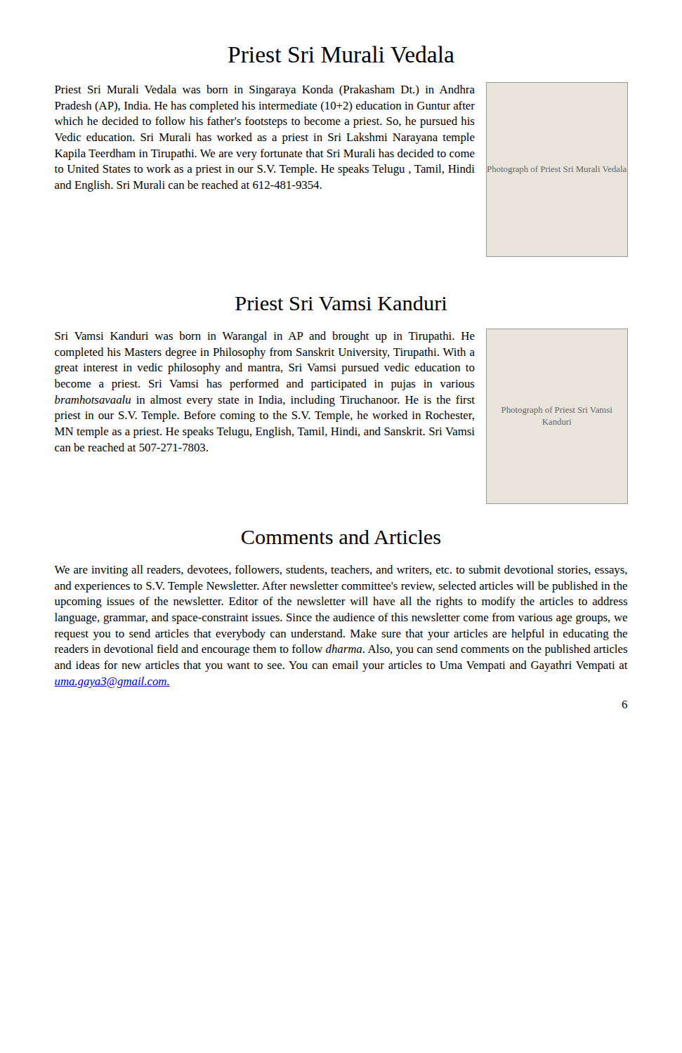Priest Sri Murali Vedala
Photograph of Priest Sri Murali Vedala
Priest Sri Murali Vedala was born in Singaraya Konda (Prakasham Dt.) in Andhra Pradesh (AP), India. He has completed his intermediate (10+2) education in Guntur after which he decided to follow his father's footsteps to become a priest. So, he pursued his Vedic education. Sri Murali has worked as a priest in Sri Lakshmi Narayana temple Kapila Teerdham in Tirupathi. We are very fortunate that Sri Murali has decided to come to United States to work as a priest in our S.V. Temple. He speaks Telugu , Tamil, Hindi and English. Sri Murali can be reached at 612-481-9354.
Priest Sri Vamsi Kanduri
Photograph of Priest Sri Vamsi Kanduri
Sri Vamsi Kanduri was born in Warangal in AP and brought up in Tirupathi. He completed his Masters degree in Philosophy from Sanskrit University, Tirupathi. With a great interest in vedic philosophy and mantra, Sri Vamsi pursued vedic education to become a priest. Sri Vamsi has performed and participated in pujas in various bramhotsavaalu in almost every state in India, including Tiruchanoor. He is the first priest in our S.V. Temple. Before coming to the S.V. Temple, he worked in Rochester, MN temple as a priest. He speaks Telugu, English, Tamil, Hindi, and Sanskrit. Sri Vamsi can be reached at 507-271-7803.
Comments and Articles
We are inviting all readers, devotees, followers, students, teachers, and writers, etc. to submit devotional stories, essays, and experiences to S.V. Temple Newsletter. After newsletter committee's review, selected articles will be published in the upcoming issues of the newsletter. Editor of the newsletter will have all the rights to modify the articles to address language, grammar, and space-constraint issues. Since the audience of this newsletter come from various age groups, we request you to send articles that everybody can understand. Make sure that your articles are helpful in educating the readers in devotional field and encourage them to follow dharma. Also, you can send comments on the published articles and ideas for new articles that you want to see. You can email your articles to Uma Vempati and Gayathri Vempati at uma.gaya3@gmail.com.
6